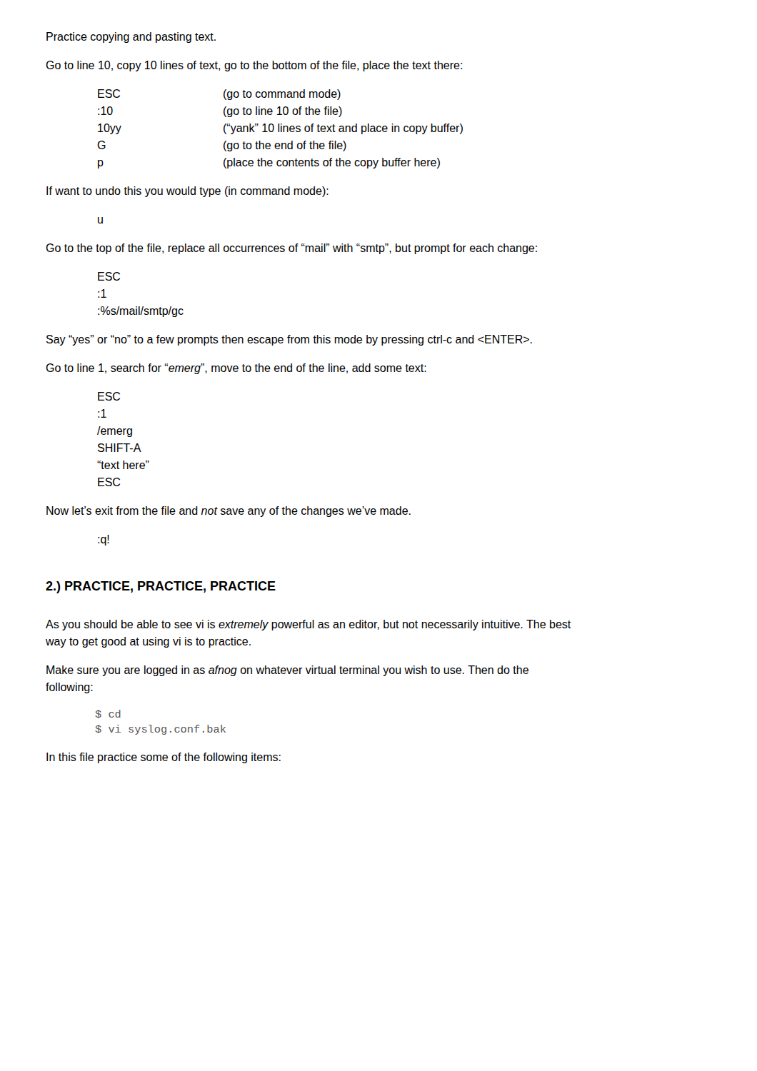Practice copying and pasting text.
Go to line 10, copy 10 lines of text, go to the bottom of the file, place the text there:
| ESC | (go to command mode) |
| :10 | (go to line 10 of the file) |
| 10yy | (“yank” 10 lines of text and place in copy buffer) |
| G | (go to the end of the file) |
| p | (place the contents of the copy buffer here) |
If want to undo this you would type (in command mode):
u
Go to the top of the file, replace all occurrences of “mail” with “smtp”, but prompt for each change:
ESC
:1
:%s/mail/smtp/gc
Say “yes” or “no” to a few prompts then escape from this mode by pressing ctrl-c and <ENTER>.
Go to line 1, search for “emerg”, move to the end of the line, add some text:
ESC
:1
/emerg
SHIFT-A
“text here”
ESC
Now let’s exit from the file and not save any of the changes we’ve made.
:q!
2.) PRACTICE, PRACTICE, PRACTICE
As you should be able to see vi is extremely powerful as an editor, but not necessarily intuitive. The best way to get good at using vi is to practice.
Make sure you are logged in as afnog on whatever virtual terminal you wish to use. Then do the following:
$ cd
$ vi syslog.conf.bak
In this file practice some of the following items: